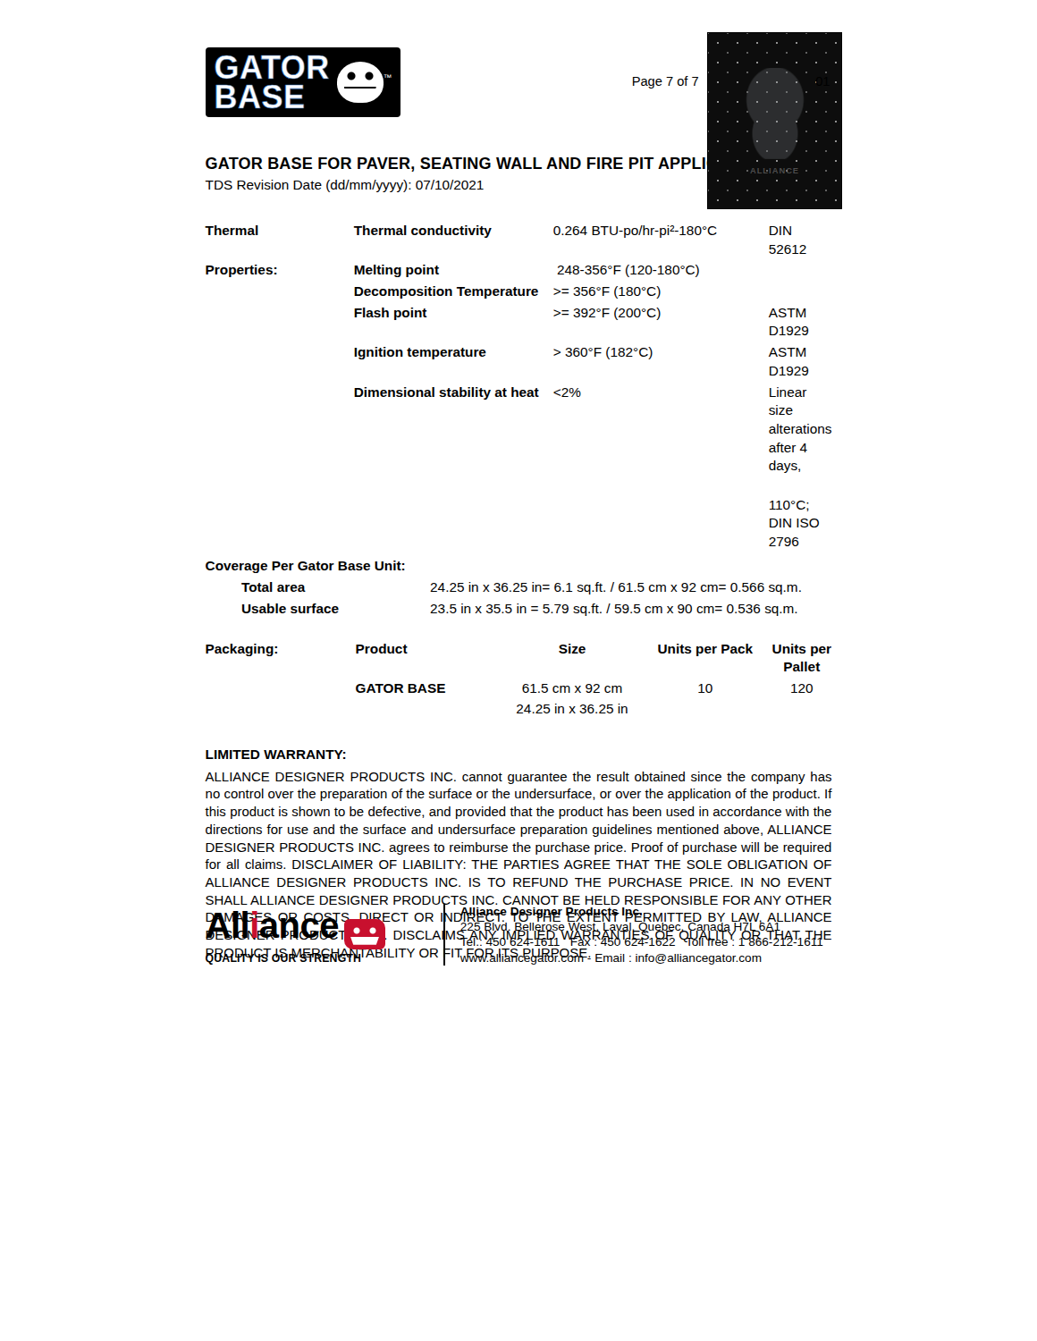GATOR BASE
™
Page 7 of 7
ALLIANCE
01
Gator Base for Paver, Seating Wall and Fire Pit Applications
TDS Revision Date (dd/mm/yyyy): 07/10/2021
| Thermal | Thermal conductivity | 0.264 BTU-po/hr-pi²-180°C | DIN 52612 |
| Properties: | Melting point | 248-356°F (120-180°C) | |
| | Decomposition Temperature | >= 356°F (180°C) | |
| | Flash point | >= 392°F (200°C) | ASTM D1929 |
| | Ignition temperature | > 360°F (182°C) | ASTM D1929 |
| | Dimensional stability at heat | <2% | Linear size alterations after 4 days, |
| | 110°C; DIN ISO 2796 |
| Coverage Per Gator Base Unit: |
| Total area | 24.25 in x 36.25 in= 6.1 sq.ft. / 61.5 cm x 92 cm= 0.566 sq.m. |
| Usable surface | 23.5 in x 35.5 in = 5.79 sq.ft. / 59.5 cm x 90 cm= 0.536 sq.m. |
| Packaging: | Product | Size | Units per Pack | Units per Pallet |
| | GATOR BASE | 61.5 cm x 92 cm | 10 | 120 |
| | | 24.25 in x 36.25 in | | |
Limited Warranty:
ALLIANCE DESIGNER PRODUCTS INC. cannot guarantee the result obtained since the company has no control over the preparation of the surface or the undersurface, or over the application of the product. If this product is shown to be defective, and provided that the product has been used in accordance with the directions for use and the surface and undersurface preparation guidelines mentioned above, ALLIANCE DESIGNER PRODUCTS INC. agrees to reimburse the purchase price. Proof of purchase will be required for all claims. DISCLAIMER OF LIABILITY: THE PARTIES AGREE THAT THE SOLE OBLIGATION OF ALLIANCE DESIGNER PRODUCTS INC. IS TO REFUND THE PURCHASE PRICE. IN NO EVENT SHALL ALLIANCE DESIGNER PRODUCTS INC. CANNOT BE HELD RESPONSIBLE FOR ANY OTHER DAMAGES OR COSTS, DIRECT OR INDIRECT. TO THE EXTENT PERMITTED BY LAW, ALLIANCE DESIGNER PRODUCTS INC. DISCLAIMS ANY IMPLIED WARRANTIES OF QUALITY OR THAT THE PRODUCT IS MERCHANTABILITY OR FIT FOR ITS PURPOSE.
Alliance
QUALITY IS OUR STRENGTH
Alliance Designer Products Inc.
225 Blvd. Bellerose West, Laval, Quebec, Canada H7L 6A1
Tel.: 450 624-1611 Fax : 450 624-1622 Toll free : 1 866-212-1611
www.alliancegator.com - Email : info@alliancegator.com